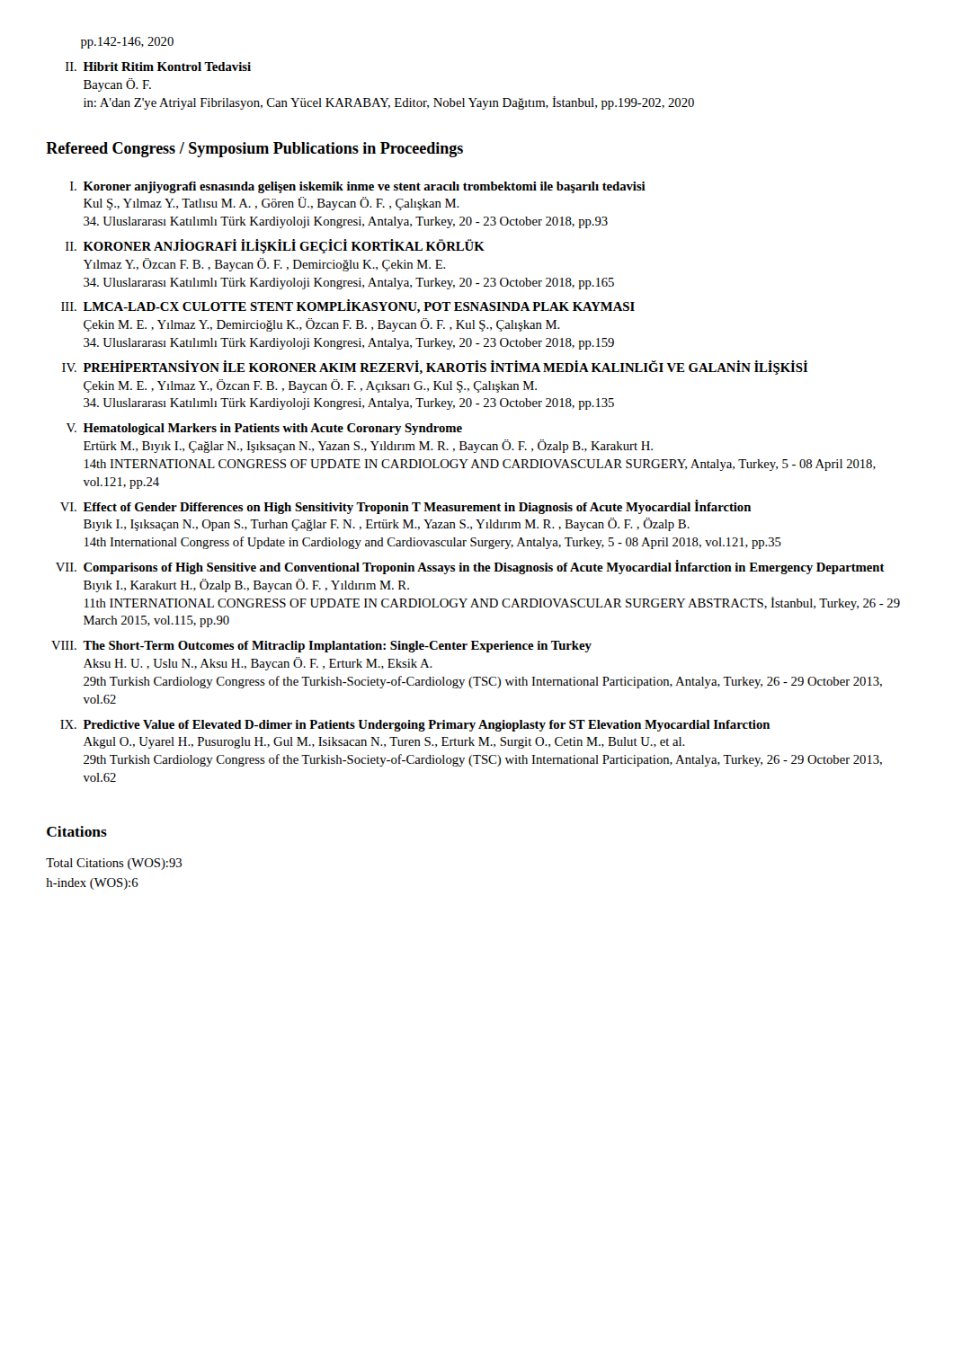pp.142-146, 2020
Hibrit Ritim Kontrol Tedavisi
Baycan Ö. F.
in: A'dan Z'ye Atriyal Fibrilasyon, Can Yücel KARABAY, Editor, Nobel Yayın Dağıtım, İstanbul, pp.199-202, 2020
Refereed Congress / Symposium Publications in Proceedings
Koroner anjiyografi esnasında gelişen iskemik inme ve stent aracılı trombektomi ile başarılı tedavisi
Kul Ş., Yılmaz Y., Tatlısu M. A. , Gören Ü., Baycan Ö. F. , Çalışkan M.
34. Uluslararası Katılımlı Türk Kardiyoloji Kongresi, Antalya, Turkey, 20 - 23 October 2018, pp.93
KORONER ANJİOGRAFİ İLİŞKİLİ GEÇİCİ KORTİKAL KÖRLÜK
Yılmaz Y., Özcan F. B. , Baycan Ö. F. , Demircioğlu K., Çekin M. E.
34. Uluslararası Katılımlı Türk Kardiyoloji Kongresi, Antalya, Turkey, 20 - 23 October 2018, pp.165
LMCA-LAD-CX CULOTTE STENT KOMPLİKASYONU, POT ESNASINDA PLAK KAYMASI
Çekin M. E. , Yılmaz Y., Demircioğlu K., Özcan F. B. , Baycan Ö. F. , Kul Ş., Çalışkan M.
34. Uluslararası Katılımlı Türk Kardiyoloji Kongresi, Antalya, Turkey, 20 - 23 October 2018, pp.159
PREHİPERTANSİYON İLE KORONER AKIM REZERVİ, KAROTİS İNTİMA MEDİA KALINLIĞI VE GALANİN İLİŞKİSİ
Çekin M. E. , Yılmaz Y., Özcan F. B. , Baycan Ö. F. , Açıksarı G., Kul Ş., Çalışkan M.
34. Uluslararası Katılımlı Türk Kardiyoloji Kongresi, Antalya, Turkey, 20 - 23 October 2018, pp.135
Hematological Markers in Patients with Acute Coronary Syndrome
Ertürk M., Bıyık I., Çağlar N., Işıksaçan N., Yazan S., Yıldırım M. R. , Baycan Ö. F. , Özalp B., Karakurt H.
14th INTERNATIONAL CONGRESS OF UPDATE IN CARDIOLOGY AND CARDIOVASCULAR SURGERY, Antalya, Turkey, 5 - 08 April 2018, vol.121, pp.24
Effect of Gender Differences on High Sensitivity Troponin T Measurement in Diagnosis of Acute Myocardial İnfarction
Bıyık I., Işıksaçan N., Opan S., Turhan Çağlar F. N. , Ertürk M., Yazan S., Yıldırım M. R. , Baycan Ö. F. , Özalp B.
14th International Congress of Update in Cardiology and Cardiovascular Surgery, Antalya, Turkey, 5 - 08 April 2018, vol.121, pp.35
Comparisons of High Sensitive and Conventional Troponin Assays in the Disagnosis of Acute Myocardial İnfarction in Emergency Department
Bıyık I., Karakurt H., Özalp B., Baycan Ö. F. , Yıldırım M. R.
11th INTERNATIONAL CONGRESS OF UPDATE IN CARDIOLOGY AND CARDIOVASCULAR SURGERY ABSTRACTS, İstanbul, Turkey, 26 - 29 March 2015, vol.115, pp.90
The Short-Term Outcomes of Mitraclip Implantation: Single-Center Experience in Turkey
Aksu H. U. , Uslu N., Aksu H., Baycan Ö. F. , Erturk M., Eksik A.
29th Turkish Cardiology Congress of the Turkish-Society-of-Cardiology (TSC) with International Participation, Antalya, Turkey, 26 - 29 October 2013, vol.62
Predictive Value of Elevated D-dimer in Patients Undergoing Primary Angioplasty for ST Elevation Myocardial Infarction
Akgul O., Uyarel H., Pusuroglu H., Gul M., Isiksacan N., Turen S., Erturk M., Surgit O., Cetin M., Bulut U., et al.
29th Turkish Cardiology Congress of the Turkish-Society-of-Cardiology (TSC) with International Participation, Antalya, Turkey, 26 - 29 October 2013, vol.62
Citations
Total Citations (WOS):93
h-index (WOS):6